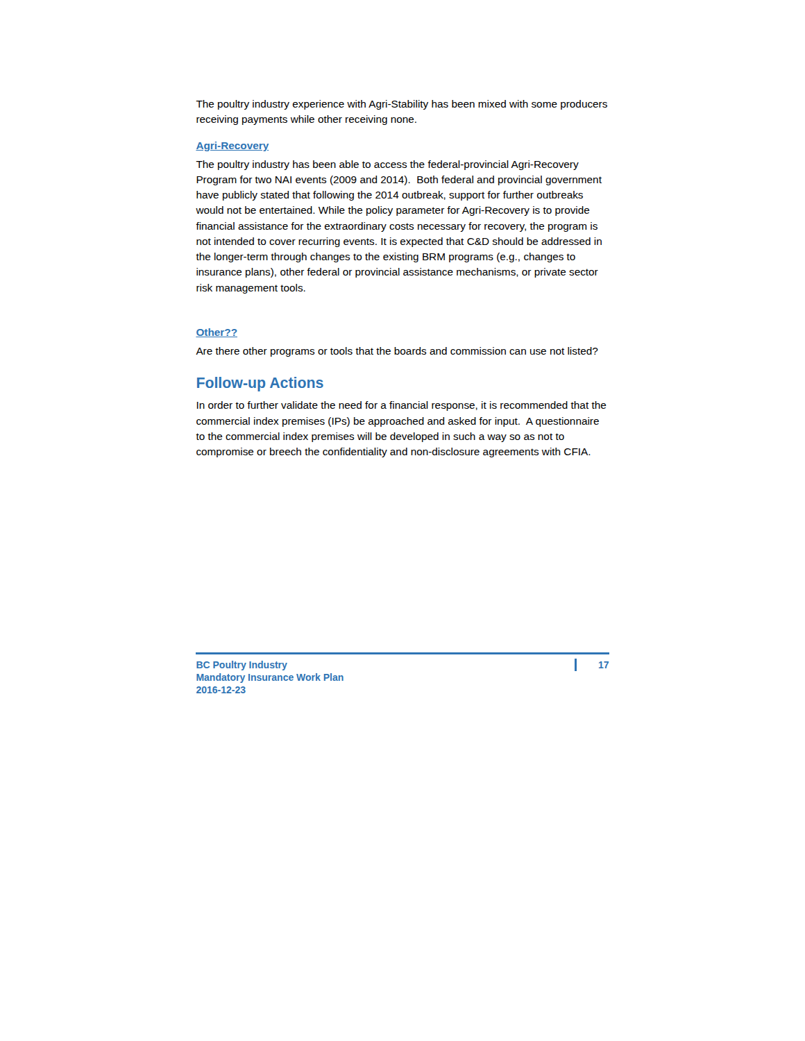The poultry industry experience with Agri-Stability has been mixed with some producers receiving payments while other receiving none.
Agri-Recovery
The poultry industry has been able to access the federal-provincial Agri-Recovery Program for two NAI events (2009 and 2014). Both federal and provincial government have publicly stated that following the 2014 outbreak, support for further outbreaks would not be entertained. While the policy parameter for Agri-Recovery is to provide financial assistance for the extraordinary costs necessary for recovery, the program is not intended to cover recurring events. It is expected that C&D should be addressed in the longer-term through changes to the existing BRM programs (e.g., changes to insurance plans), other federal or provincial assistance mechanisms, or private sector risk management tools.
Other??
Are there other programs or tools that the boards and commission can use not listed?
Follow-up Actions
In order to further validate the need for a financial response, it is recommended that the commercial index premises (IPs) be approached and asked for input. A questionnaire to the commercial index premises will be developed in such a way so as not to compromise or breech the confidentiality and non-disclosure agreements with CFIA.
BC Poultry Industry
Mandatory Insurance Work Plan
2016-12-23
17